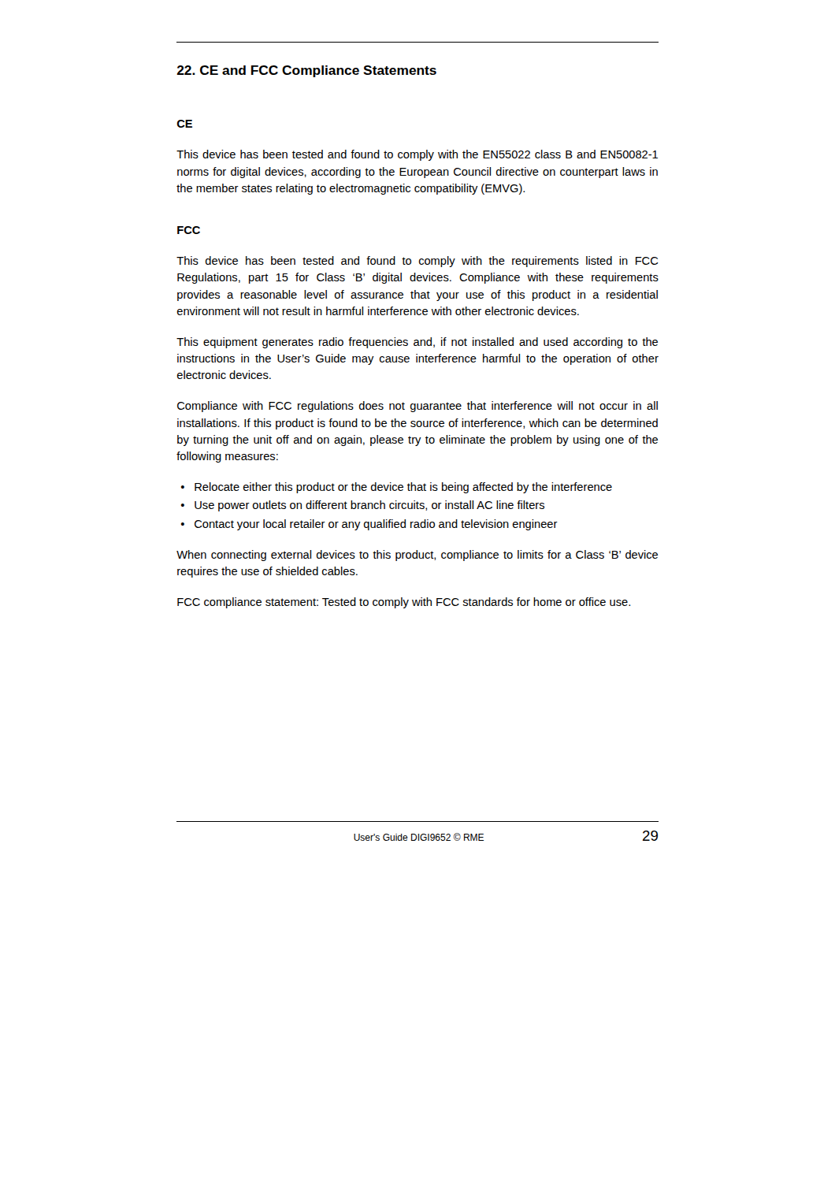22. CE and FCC Compliance Statements
CE
This device has been tested and found to comply with the EN55022 class B and EN50082-1 norms for digital devices, according to the European Council directive on counterpart laws in the member states relating to electromagnetic compatibility (EMVG).
FCC
This device has been tested and found to comply with the requirements listed in FCC Regulations, part 15 for Class ‘B’ digital devices. Compliance with these requirements provides a reasonable level of assurance that your use of this product in a residential environment will not result in harmful interference with other electronic devices.
This equipment generates radio frequencies and, if not installed and used according to the instructions in the User’s Guide may cause interference harmful to the operation of other electronic devices.
Compliance with FCC regulations does not guarantee that interference will not occur in all installations. If this product is found to be the source of interference, which can be determined by turning the unit off and on again, please try to eliminate the problem by using one of the following measures:
Relocate either this product or the device that is being affected by the interference
Use power outlets on different branch circuits, or install AC line filters
Contact your local retailer or any qualified radio and television engineer
When connecting external devices to this product, compliance to limits for a Class ‘B’ device requires the use of shielded cables.
FCC compliance statement: Tested to comply with FCC standards for home or office use.
User's Guide DIGI9652 © RME 29